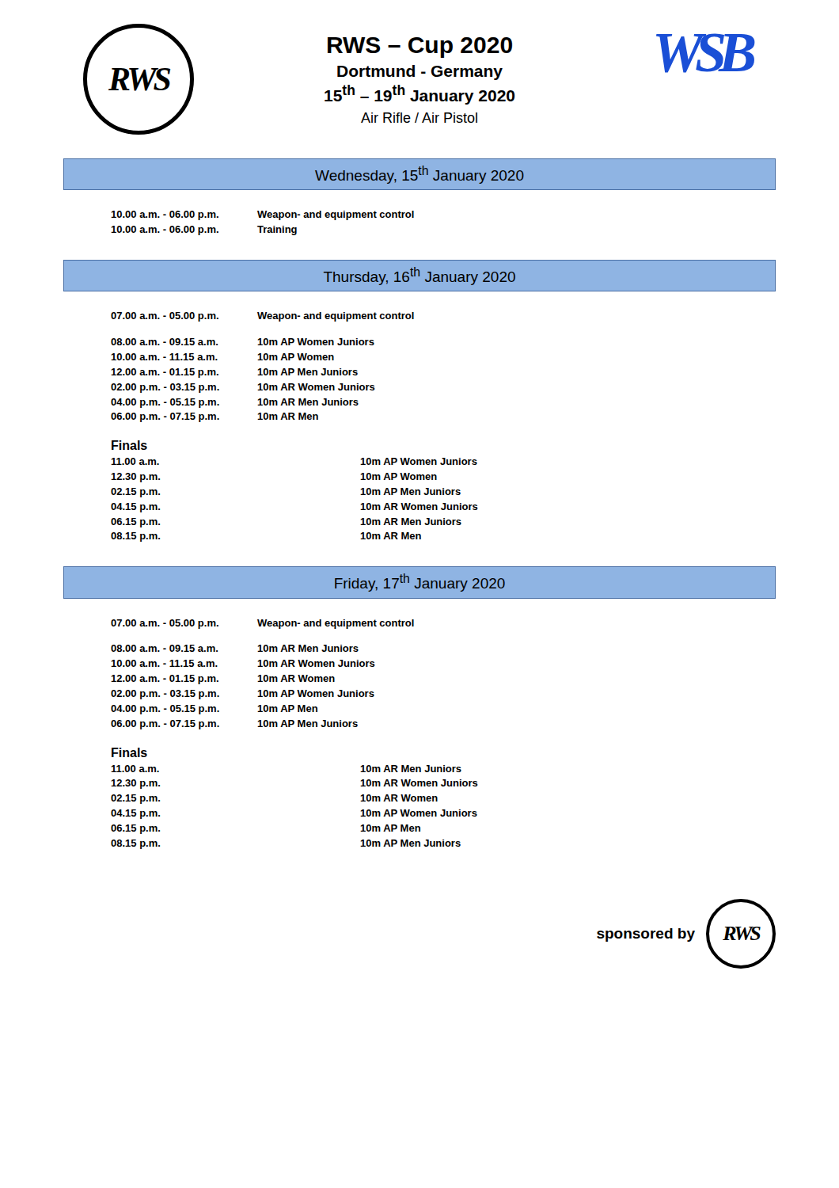RWS
RWS – Cup 2020
Dortmund - Germany
15th – 19th January 2020
Air Rifle / Air Pistol
WSB
Wednesday, 15th January 2020
10.00 a.m. - 06.00 p.m. Weapon- and equipment control
10.00 a.m. - 06.00 p.m. Training
Thursday, 16th January 2020
07.00 a.m. - 05.00 p.m. Weapon- and equipment control
08.00 a.m. - 09.15 a.m. 10m AP Women Juniors
10.00 a.m. - 11.15 a.m. 10m AP Women
12.00 a.m. - 01.15 p.m. 10m AP Men Juniors
02.00 p.m. - 03.15 p.m. 10m AR Women Juniors
04.00 p.m. - 05.15 p.m. 10m AR Men Juniors
06.00 p.m. - 07.15 p.m. 10m AR Men
Finals
| 11.00 a.m. | 10m AP Women Juniors |
| 12.30 p.m. | 10m AP Women |
| 02.15 p.m. | 10m AP Men Juniors |
| 04.15 p.m. | 10m AR Women Juniors |
| 06.15 p.m. | 10m AR Men Juniors |
| 08.15 p.m. | 10m AR Men |
Friday, 17th January 2020
07.00 a.m. - 05.00 p.m. Weapon- and equipment control
08.00 a.m. - 09.15 a.m. 10m AR Men Juniors
10.00 a.m. - 11.15 a.m. 10m AR Women Juniors
12.00 a.m. - 01.15 p.m. 10m AR Women
02.00 p.m. - 03.15 p.m. 10m AP Women Juniors
04.00 p.m. - 05.15 p.m. 10m AP Men
06.00 p.m. - 07.15 p.m. 10m AP Men Juniors
Finals
| 11.00 a.m. | 10m AR Men Juniors |
| 12.30 p.m. | 10m AR Women Juniors |
| 02.15 p.m. | 10m AR Women |
| 04.15 p.m. | 10m AP Women Juniors |
| 06.15 p.m. | 10m AP Men |
| 08.15 p.m. | 10m AP Men Juniors |
sponsored by
RWS